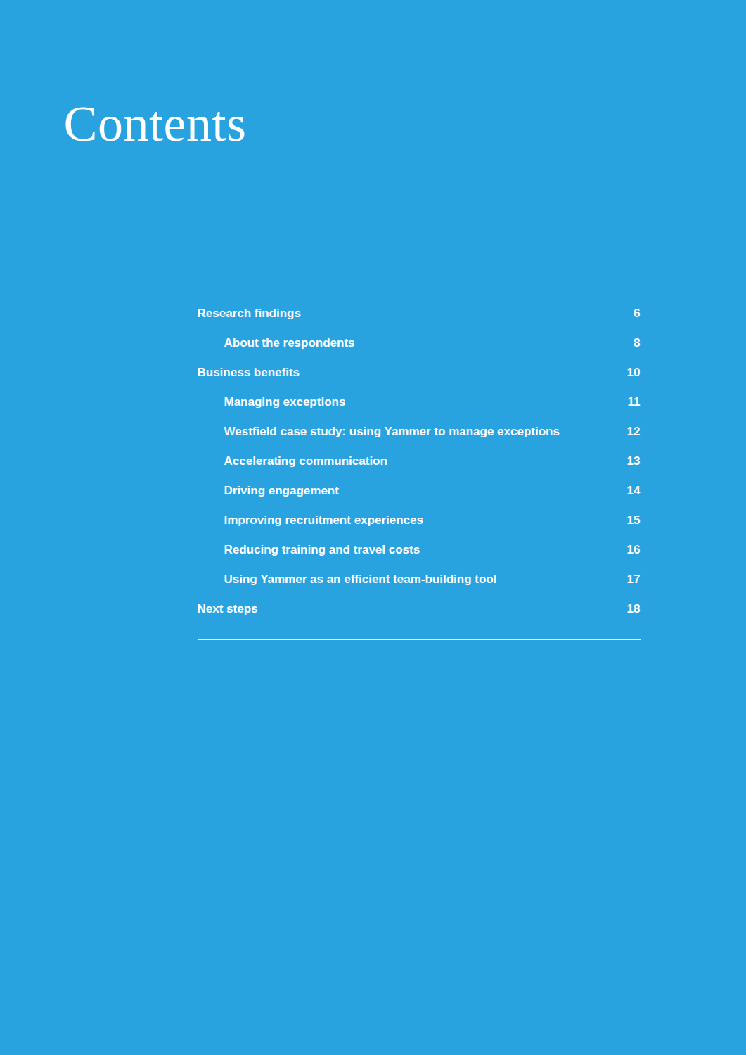Contents
| Research findings | 6 |
| About the respondents | 8 |
| Business benefits | 10 |
| Managing exceptions | 11 |
| Westfield case study: using Yammer to manage exceptions | 12 |
| Accelerating communication | 13 |
| Driving engagement | 14 |
| Improving recruitment experiences | 15 |
| Reducing training and travel costs | 16 |
| Using Yammer as an efficient team-building tool | 17 |
| Next steps | 18 |